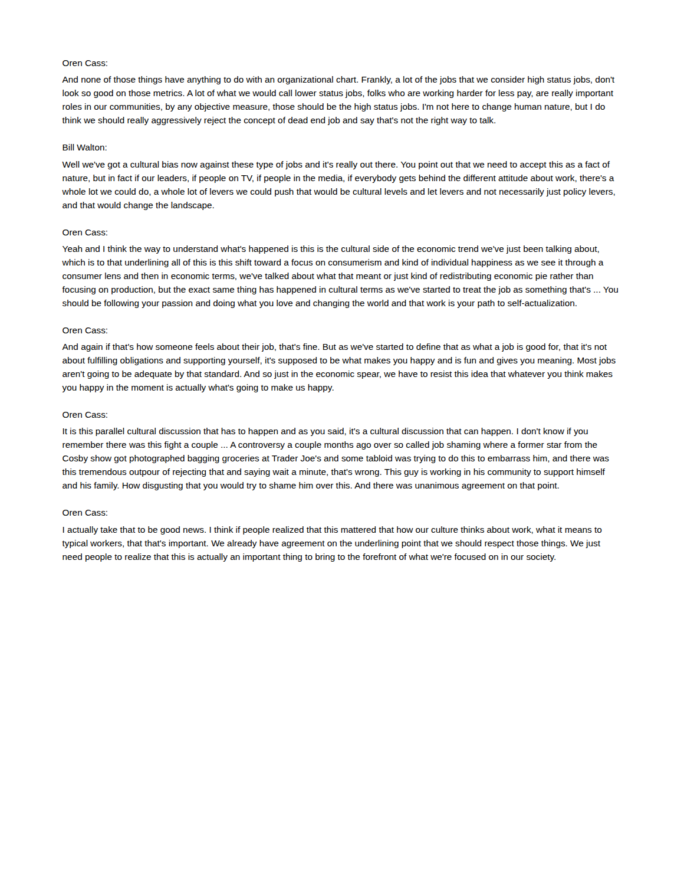Oren Cass:
And none of those things have anything to do with an organizational chart. Frankly, a lot of the jobs that we consider high status jobs, don't look so good on those metrics. A lot of what we would call lower status jobs, folks who are working harder for less pay, are really important roles in our communities, by any objective measure, those should be the high status jobs. I'm not here to change human nature, but I do think we should really aggressively reject the concept of dead end job and say that's not the right way to talk.
Bill Walton:
Well we've got a cultural bias now against these type of jobs and it's really out there. You point out that we need to accept this as a fact of nature, but in fact if our leaders, if people on TV, if people in the media, if everybody gets behind the different attitude about work, there's a whole lot we could do, a whole lot of levers we could push that would be cultural levels and let levers and not necessarily just policy levers, and that would change the landscape.
Oren Cass:
Yeah and I think the way to understand what's happened is this is the cultural side of the economic trend we've just been talking about, which is to that underlining all of this is this shift toward a focus on consumerism and kind of individual happiness as we see it through a consumer lens and then in economic terms, we've talked about what that meant or just kind of redistributing economic pie rather than focusing on production, but the exact same thing has happened in cultural terms as we've started to treat the job as something that's ... You should be following your passion and doing what you love and changing the world and that work is your path to self-actualization.
Oren Cass:
And again if that's how someone feels about their job, that's fine. But as we've started to define that as what a job is good for, that it's not about fulfilling obligations and supporting yourself, it's supposed to be what makes you happy and is fun and gives you meaning. Most jobs aren't going to be adequate by that standard. And so just in the economic spear, we have to resist this idea that whatever you think makes you happy in the moment is actually what's going to make us happy.
Oren Cass:
It is this parallel cultural discussion that has to happen and as you said, it's a cultural discussion that can happen. I don't know if you remember there was this fight a couple ... A controversy a couple months ago over so called job shaming where a former star from the Cosby show got photographed bagging groceries at Trader Joe's and some tabloid was trying to do this to embarrass him, and there was this tremendous outpour of rejecting that and saying wait a minute, that's wrong. This guy is working in his community to support himself and his family. How disgusting that you would try to shame him over this. And there was unanimous agreement on that point.
Oren Cass:
I actually take that to be good news. I think if people realized that this mattered that how our culture thinks about work, what it means to typical workers, that that's important. We already have agreement on the underlining point that we should respect those things. We just need people to realize that this is actually an important thing to bring to the forefront of what we're focused on in our society.